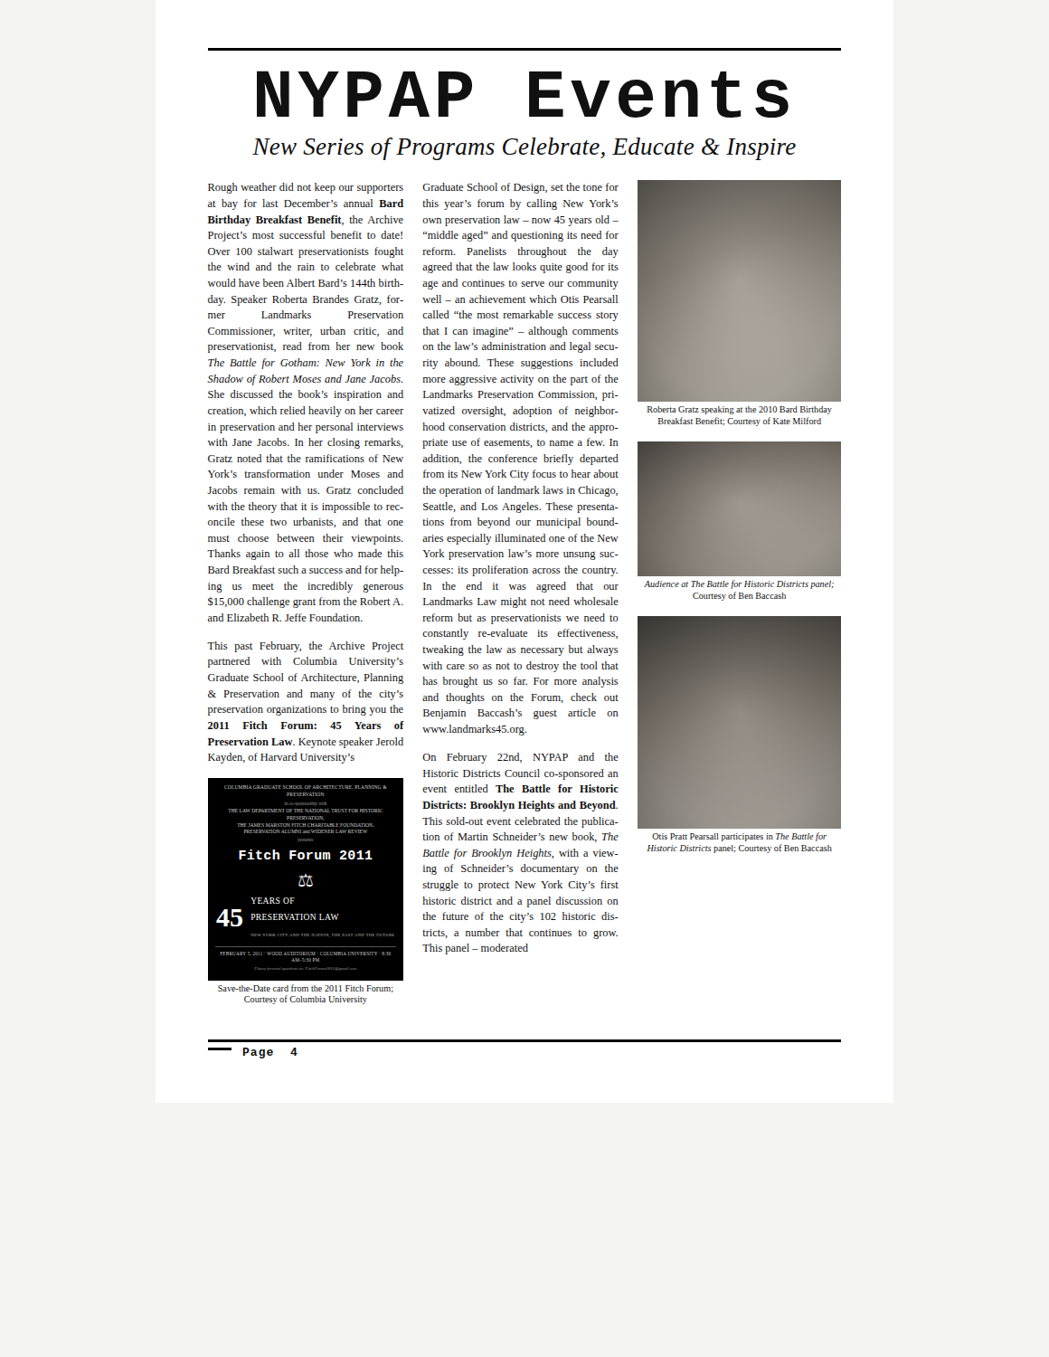NYPAP Events
New Series of Programs Celebrate, Educate & Inspire
Rough weather did not keep our supporters at bay for last December’s annual Bard Birthday Breakfast Benefit, the Archive Project’s most successful benefit to date! Over 100 stalwart preservationists fought the wind and the rain to celebrate what would have been Albert Bard’s 144th birthday. Speaker Roberta Brandes Gratz, former Landmarks Preservation Commissioner, writer, urban critic, and preservationist, read from her new book The Battle for Gotham: New York in the Shadow of Robert Moses and Jane Jacobs. She discussed the book’s inspiration and creation, which relied heavily on her career in preservation and her personal interviews with Jane Jacobs. In her closing remarks, Gratz noted that the ramifications of New York’s transformation under Moses and Jacobs remain with us. Gratz concluded with the theory that it is impossible to reconcile these two urbanists, and that one must choose between their viewpoints. Thanks again to all those who made this Bard Breakfast such a success and for helping us meet the incredibly generous $15,000 challenge grant from the Robert A. and Elizabeth R. Jeffe Foundation.
This past February, the Archive Project partnered with Columbia University’s Graduate School of Architecture, Planning & Preservation and many of the city’s preservation organizations to bring you the 2011 Fitch Forum: 45 Years of Preservation Law. Keynote speaker Jerold Kayden, of Harvard University’s
COLUMBIA GRADUATE SCHOOL OF ARCHITECTURE, PLANNING & PRESERVATION
in co-sponsorship with
THE LAW DEPARTMENT OF THE NATIONAL TRUST FOR HISTORIC PRESERVATION,
THE JAMES MARSTON FITCH CHARITABLE FOUNDATION,
PRESERVATION ALUMNI and WIDENER LAW REVIEW
presents
Fitch Forum 2011
⚖
45 YEARS OF
PRESERVATION LAW
NEW YORK CITY AND THE NATION, THE PAST AND THE FUTURE
FEBRUARY 5, 2011 · WOOD AUDITORIUM · COLUMBIA UNIVERSITY · 8:30 AM–5:30 PM
Please forward questions to: FitchForum2011@gmail.com
Save-the-Date card from the 2011 Fitch Forum;
Courtesy of Columbia University
Graduate School of Design, set the tone for this year’s forum by calling New York’s own preservation law – now 45 years old – “middle aged” and questioning its need for reform. Panelists throughout the day agreed that the law looks quite good for its age and continues to serve our community well – an achievement which Otis Pearsall called “the most remarkable success story that I can imagine” – although comments on the law’s administration and legal security abound. These suggestions included more aggressive activity on the part of the Landmarks Preservation Commission, privatized oversight, adoption of neighborhood conservation districts, and the appropriate use of easements, to name a few. In addition, the conference briefly departed from its New York City focus to hear about the operation of landmark laws in Chicago, Seattle, and Los Angeles. These presentations from beyond our municipal boundaries especially illuminated one of the New York preservation law’s more unsung successes: its proliferation across the country. In the end it was agreed that our Landmarks Law might not need wholesale reform but as preservationists we need to constantly re-evaluate its effectiveness, tweaking the law as necessary but always with care so as not to destroy the tool that has brought us so far. For more analysis and thoughts on the Forum, check out Benjamin Baccash’s guest article on www.landmarks45.org.
On February 22nd, NYPAP and the Historic Districts Council co-sponsored an event entitled The Battle for Historic Districts: Brooklyn Heights and Beyond. This sold-out event celebrated the publication of Martin Schneider’s new book, The Battle for Brooklyn Heights, with a viewing of Schneider’s documentary on the struggle to protect New York City’s first historic district and a panel discussion on the future of the city’s 102 historic districts, a number that continues to grow. This panel – moderated
Roberta Gratz speaking at the 2010 Bard Birthday Breakfast Benefit; Courtesy of Kate Milford
Audience at The Battle for Historic Districts panel;
Courtesy of Ben Baccash
Otis Pratt Pearsall participates in The Battle for Historic Districts panel; Courtesy of Ben Baccash
Page 4